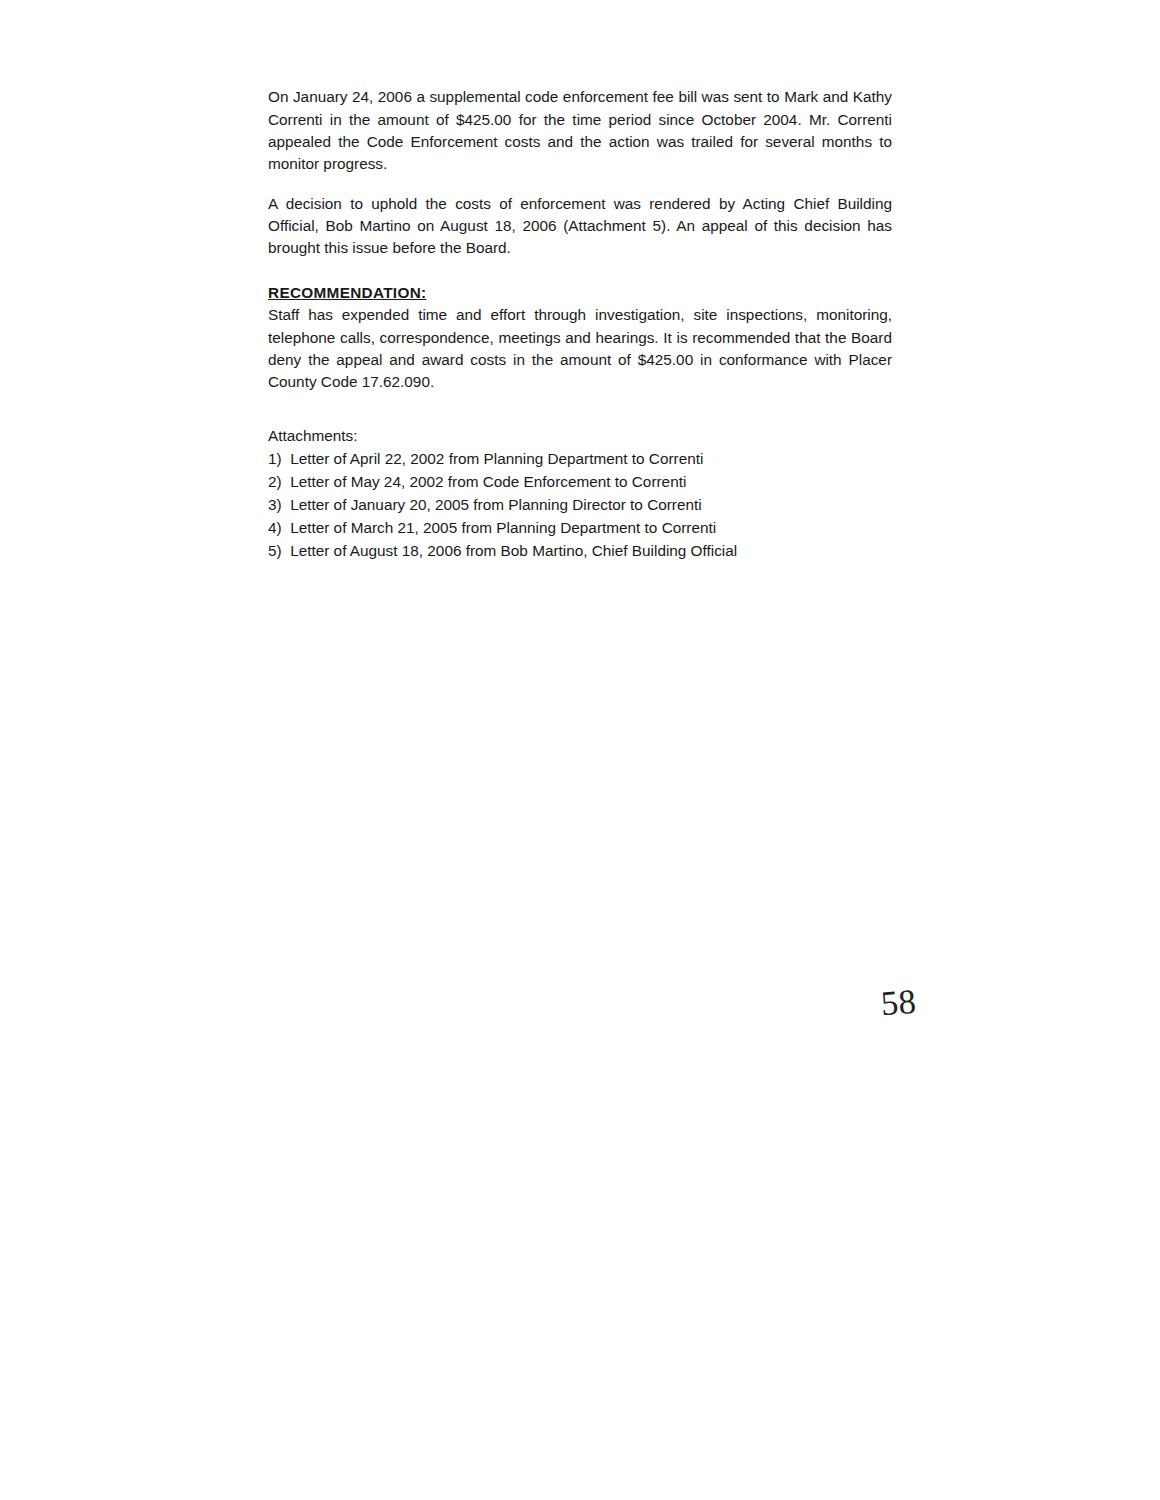On January 24, 2006 a supplemental code enforcement fee bill was sent to Mark and Kathy Correnti in the amount of $425.00 for the time period since October 2004. Mr. Correnti appealed the Code Enforcement costs and the action was trailed for several months to monitor progress.
A decision to uphold the costs of enforcement was rendered by Acting Chief Building Official, Bob Martino on August 18, 2006 (Attachment 5). An appeal of this decision has brought this issue before the Board.
RECOMMENDATION:
Staff has expended time and effort through investigation, site inspections, monitoring, telephone calls, correspondence, meetings and hearings. It is recommended that the Board deny the appeal and award costs in the amount of $425.00 in conformance with Placer County Code 17.62.090.
Attachments:
1) Letter of April 22, 2002 from Planning Department to Correnti
2) Letter of May 24, 2002 from Code Enforcement to Correnti
3) Letter of January 20, 2005 from Planning Director to Correnti
4) Letter of March 21, 2005 from Planning Department to Correnti
5) Letter of August 18, 2006 from Bob Martino, Chief Building Official
58